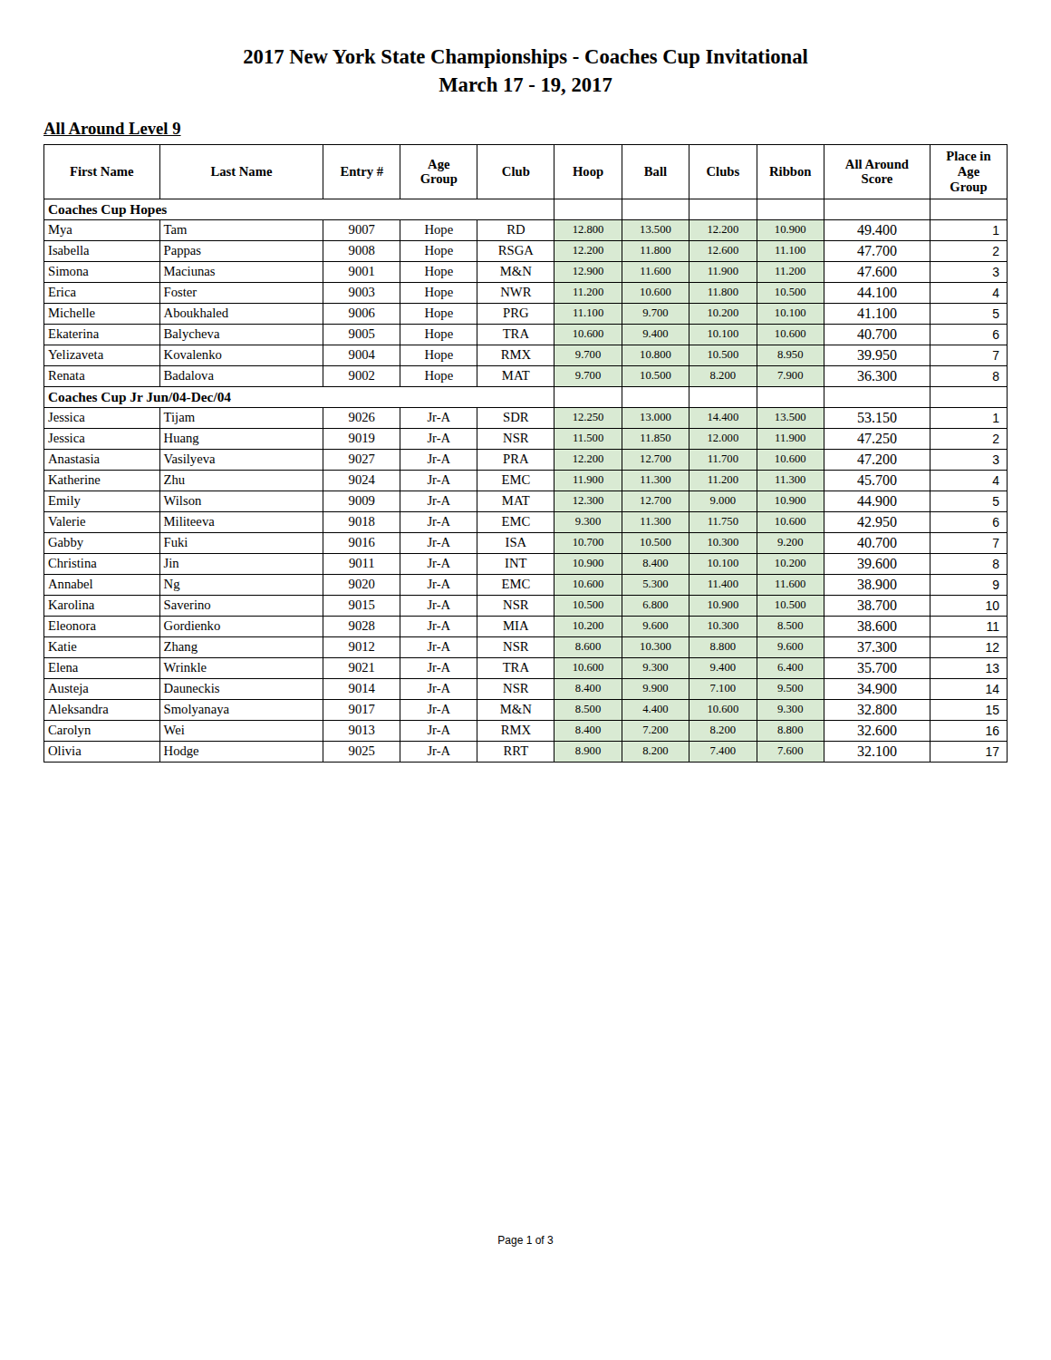2017 New York State Championships - Coaches Cup Invitational
March 17 - 19, 2017
All Around Level 9
| First Name | Last Name | Entry # | Age Group | Club | Hoop | Ball | Clubs | Ribbon | All Around Score | Place in Age Group |
| --- | --- | --- | --- | --- | --- | --- | --- | --- | --- | --- |
| Coaches Cup Hopes | | | | | | |
| Mya | Tam | 9007 | Hope | RD | 12.800 | 13.500 | 12.200 | 10.900 | 49.400 | 1 |
| Isabella | Pappas | 9008 | Hope | RSGA | 12.200 | 11.800 | 12.600 | 11.100 | 47.700 | 2 |
| Simona | Maciunas | 9001 | Hope | M&N | 12.900 | 11.600 | 11.900 | 11.200 | 47.600 | 3 |
| Erica | Foster | 9003 | Hope | NWR | 11.200 | 10.600 | 11.800 | 10.500 | 44.100 | 4 |
| Michelle | Aboukhaled | 9006 | Hope | PRG | 11.100 | 9.700 | 10.200 | 10.100 | 41.100 | 5 |
| Ekaterina | Balycheva | 9005 | Hope | TRA | 10.600 | 9.400 | 10.100 | 10.600 | 40.700 | 6 |
| Yelizaveta | Kovalenko | 9004 | Hope | RMX | 9.700 | 10.800 | 10.500 | 8.950 | 39.950 | 7 |
| Renata | Badalova | 9002 | Hope | MAT | 9.700 | 10.500 | 8.200 | 7.900 | 36.300 | 8 |
| Coaches Cup Jr Jun/04-Dec/04 | | | | | | |
| Jessica | Tijam | 9026 | Jr-A | SDR | 12.250 | 13.000 | 14.400 | 13.500 | 53.150 | 1 |
| Jessica | Huang | 9019 | Jr-A | NSR | 11.500 | 11.850 | 12.000 | 11.900 | 47.250 | 2 |
| Anastasia | Vasilyeva | 9027 | Jr-A | PRA | 12.200 | 12.700 | 11.700 | 10.600 | 47.200 | 3 |
| Katherine | Zhu | 9024 | Jr-A | EMC | 11.900 | 11.300 | 11.200 | 11.300 | 45.700 | 4 |
| Emily | Wilson | 9009 | Jr-A | MAT | 12.300 | 12.700 | 9.000 | 10.900 | 44.900 | 5 |
| Valerie | Militeeva | 9018 | Jr-A | EMC | 9.300 | 11.300 | 11.750 | 10.600 | 42.950 | 6 |
| Gabby | Fuki | 9016 | Jr-A | ISA | 10.700 | 10.500 | 10.300 | 9.200 | 40.700 | 7 |
| Christina | Jin | 9011 | Jr-A | INT | 10.900 | 8.400 | 10.100 | 10.200 | 39.600 | 8 |
| Annabel | Ng | 9020 | Jr-A | EMC | 10.600 | 5.300 | 11.400 | 11.600 | 38.900 | 9 |
| Karolina | Saverino | 9015 | Jr-A | NSR | 10.500 | 6.800 | 10.900 | 10.500 | 38.700 | 10 |
| Eleonora | Gordienko | 9028 | Jr-A | MIA | 10.200 | 9.600 | 10.300 | 8.500 | 38.600 | 11 |
| Katie | Zhang | 9012 | Jr-A | NSR | 8.600 | 10.300 | 8.800 | 9.600 | 37.300 | 12 |
| Elena | Wrinkle | 9021 | Jr-A | TRA | 10.600 | 9.300 | 9.400 | 6.400 | 35.700 | 13 |
| Austeja | Dauneckis | 9014 | Jr-A | NSR | 8.400 | 9.900 | 7.100 | 9.500 | 34.900 | 14 |
| Aleksandra | Smolyanaya | 9017 | Jr-A | M&N | 8.500 | 4.400 | 10.600 | 9.300 | 32.800 | 15 |
| Carolyn | Wei | 9013 | Jr-A | RMX | 8.400 | 7.200 | 8.200 | 8.800 | 32.600 | 16 |
| Olivia | Hodge | 9025 | Jr-A | RRT | 8.900 | 8.200 | 7.400 | 7.600 | 32.100 | 17 |
Page 1 of 3